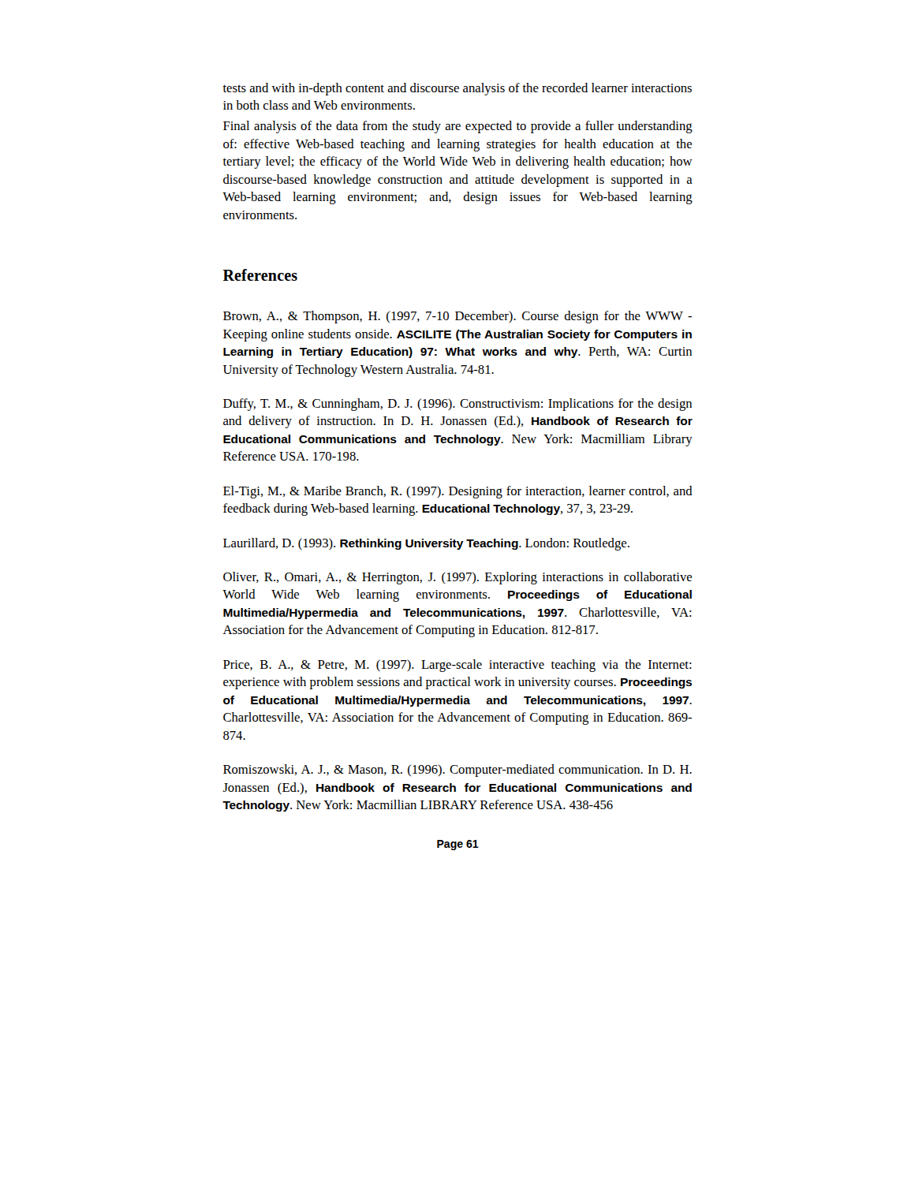tests and with in-depth content and discourse analysis of the recorded learner interactions in both class and Web environments.
Final analysis of the data from the study are expected to provide a fuller understanding of: effective Web-based teaching and learning strategies for health education at the tertiary level; the efficacy of the World Wide Web in delivering health education; how discourse-based knowledge construction and attitude development is supported in a Web-based learning environment; and, design issues for Web-based learning environments.
References
Brown, A., & Thompson, H. (1997, 7-10 December). Course design for the WWW - Keeping online students onside. ASCILITE (The Australian Society for Computers in Learning in Tertiary Education) 97: What works and why. Perth, WA: Curtin University of Technology Western Australia. 74-81.
Duffy, T. M., & Cunningham, D. J. (1996). Constructivism: Implications for the design and delivery of instruction. In D. H. Jonassen (Ed.), Handbook of Research for Educational Communications and Technology. New York: Macmilliam Library Reference USA. 170-198.
El-Tigi, M., & Maribe Branch, R. (1997). Designing for interaction, learner control, and feedback during Web-based learning. Educational Technology, 37, 3, 23-29.
Laurillard, D. (1993). Rethinking University Teaching. London: Routledge.
Oliver, R., Omari, A., & Herrington, J. (1997). Exploring interactions in collaborative World Wide Web learning environments. Proceedings of Educational Multimedia/Hypermedia and Telecommunications, 1997. Charlottesville, VA: Association for the Advancement of Computing in Education. 812-817.
Price, B. A., & Petre, M. (1997). Large-scale interactive teaching via the Internet: experience with problem sessions and practical work in university courses. Proceedings of Educational Multimedia/Hypermedia and Telecommunications, 1997. Charlottesville, VA: Association for the Advancement of Computing in Education. 869-874.
Romiszowski, A. J., & Mason, R. (1996). Computer-mediated communication. In D. H. Jonassen (Ed.), Handbook of Research for Educational Communications and Technology. New York: Macmillian LIBRARY Reference USA. 438-456
Page 61